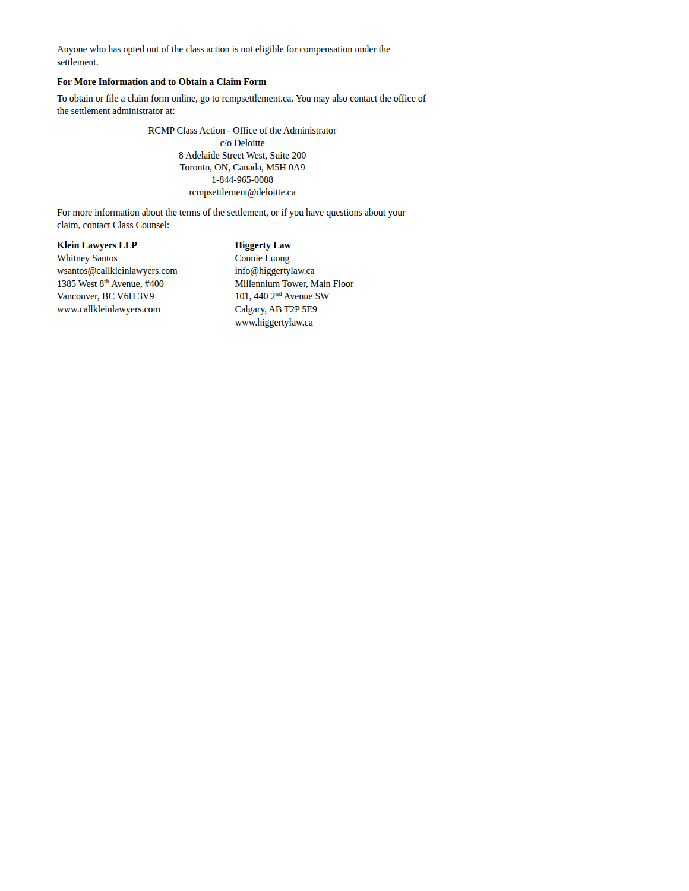Anyone who has opted out of the class action is not eligible for compensation under the settlement.
For More Information and to Obtain a Claim Form
To obtain or file a claim form online, go to rcmpsettlement.ca. You may also contact the office of the settlement administrator at:
RCMP Class Action - Office of the Administrator
c/o Deloitte
8 Adelaide Street West, Suite 200
Toronto, ON, Canada, M5H 0A9
1-844-965-0088
rcmpsettlement@deloitte.ca
For more information about the terms of the settlement, or if you have questions about your claim, contact Class Counsel:
| Klein Lawyers LLP Whitney Santos wsantos@callkleinlawyers.com 1385 West 8 th Avenue, #400 Vancouver, BC V6H 3V9 www.callkleinlawyers.com | Higgerty Law Connie Luong info@higgertylaw.ca Millennium Tower, Main Floor 101, 440 2 nd Avenue SW Calgary, AB T2P 5E9 www.higgertylaw.ca |